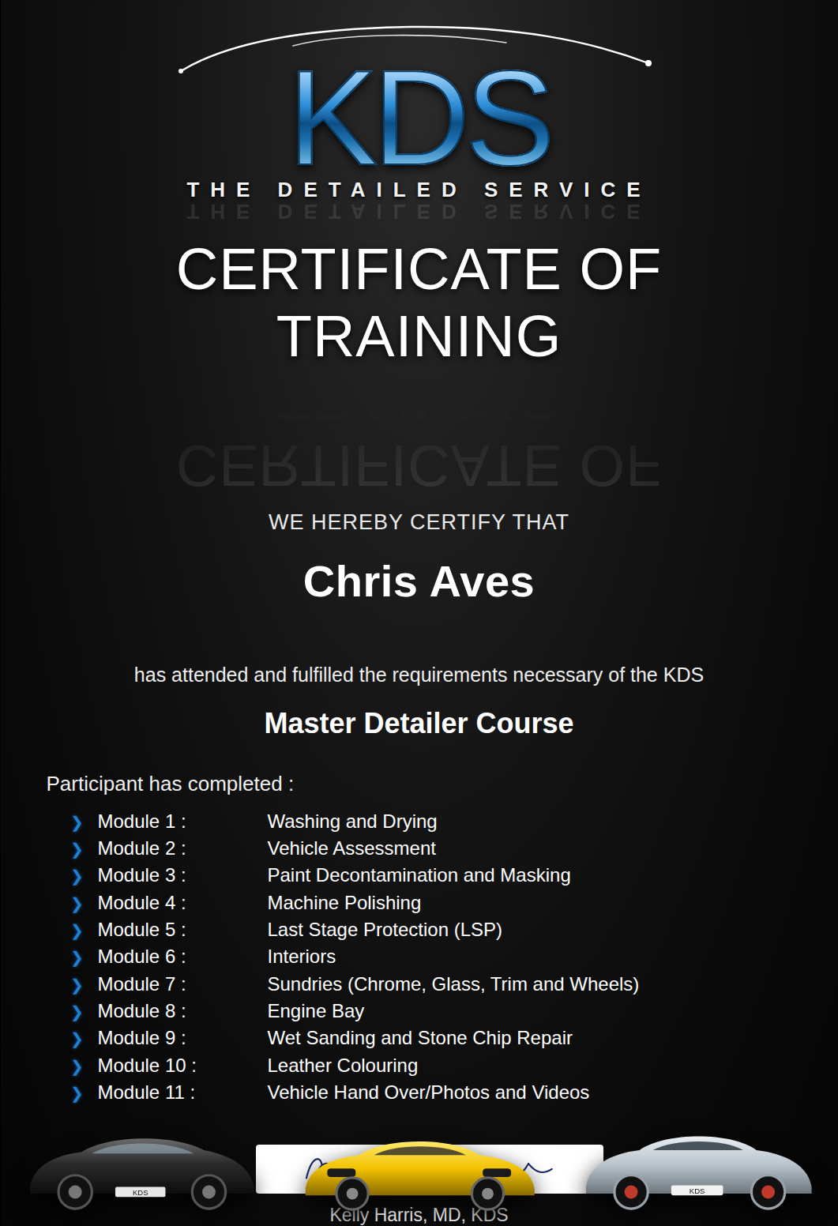KDS
THE DETAILED SERVICE
THE DETAILED SERVICE
CERTIFICATE OF TRAINING
CERTIFICATE OF TRAINING
WE HEREBY CERTIFY THAT
Chris Aves
has attended and fulfilled the requirements necessary of the KDS
Master Detailer Course
Participant has completed :
Module 1 : Washing and Drying
Module 2 : Vehicle Assessment
Module 3 : Paint Decontamination and Masking
Module 4 : Machine Polishing
Module 5 : Last Stage Protection (LSP)
Module 6 : Interiors
Module 7 : Sundries (Chrome, Glass, Trim and Wheels)
Module 8 : Engine Bay
Module 9 : Wet Sanding and Stone Chip Repair
Module 10 : Leather Colouring
Module 11 : Vehicle Hand Over/Photos and Videos
Certificate No : 0098
Date : 15/03/2017
Kelly Harris, MD, KDS
KDS KDS